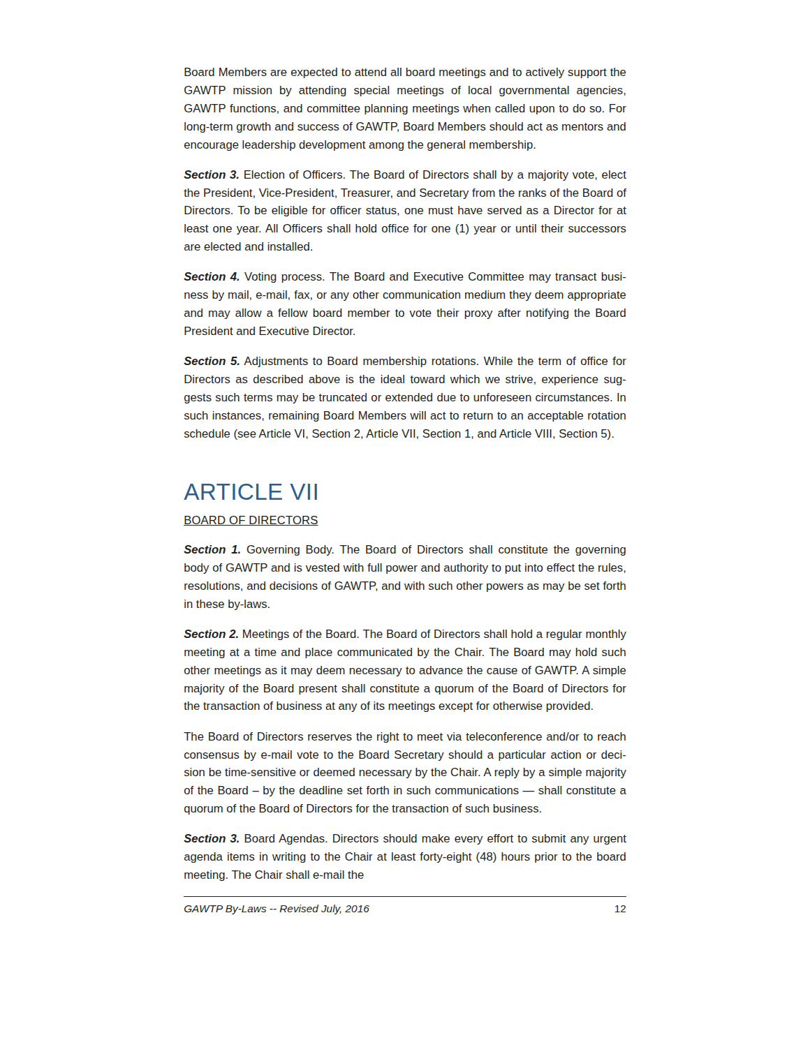Board Members are expected to attend all board meetings and to actively support the GAWTP mission by attending special meetings of local governmental agencies, GAWTP functions, and committee planning meetings when called upon to do so. For long-term growth and success of GAWTP, Board Members should act as mentors and encourage leadership development among the general membership.
Section 3. Election of Officers. The Board of Directors shall by a majority vote, elect the President, Vice-President, Treasurer, and Secretary from the ranks of the Board of Directors. To be eligible for officer status, one must have served as a Director for at least one year. All Officers shall hold office for one (1) year or until their successors are elected and installed.
Section 4. Voting process. The Board and Executive Committee may transact business by mail, e-mail, fax, or any other communication medium they deem appropriate and may allow a fellow board member to vote their proxy after notifying the Board President and Executive Director.
Section 5. Adjustments to Board membership rotations. While the term of office for Directors as described above is the ideal toward which we strive, experience suggests such terms may be truncated or extended due to unforeseen circumstances. In such instances, remaining Board Members will act to return to an acceptable rotation schedule (see Article VI, Section 2, Article VII, Section 1, and Article VIII, Section 5).
ARTICLE VII
BOARD OF DIRECTORS
Section 1. Governing Body. The Board of Directors shall constitute the governing body of GAWTP and is vested with full power and authority to put into effect the rules, resolutions, and decisions of GAWTP, and with such other powers as may be set forth in these by-laws.
Section 2. Meetings of the Board. The Board of Directors shall hold a regular monthly meeting at a time and place communicated by the Chair. The Board may hold such other meetings as it may deem necessary to advance the cause of GAWTP. A simple majority of the Board present shall constitute a quorum of the Board of Directors for the transaction of business at any of its meetings except for otherwise provided.
The Board of Directors reserves the right to meet via teleconference and/or to reach consensus by e-mail vote to the Board Secretary should a particular action or decision be time-sensitive or deemed necessary by the Chair. A reply by a simple majority of the Board – by the deadline set forth in such communications — shall constitute a quorum of the Board of Directors for the transaction of such business.
Section 3. Board Agendas. Directors should make every effort to submit any urgent agenda items in writing to the Chair at least forty-eight (48) hours prior to the board meeting. The Chair shall e-mail the
GAWTP By-Laws -- Revised July, 2016 12